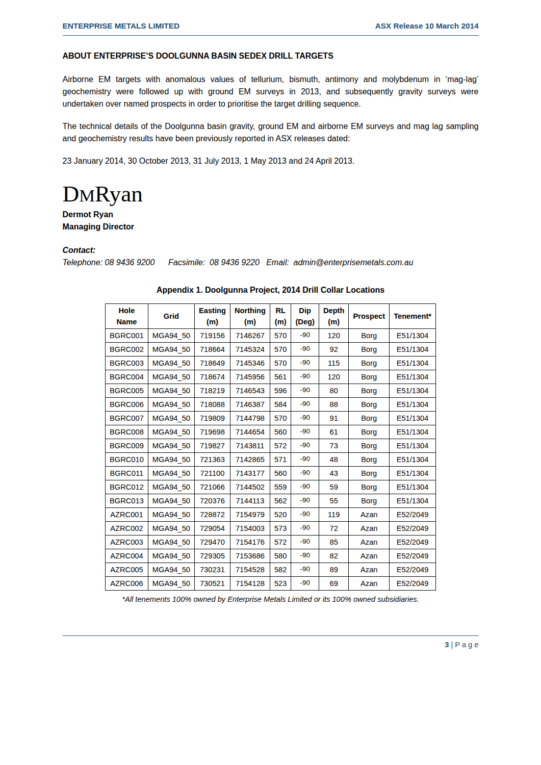ENTERPRISE METALS LIMITED ASX Release 10 March 2014
ABOUT ENTERPRISE’S DOOLGUNNA BASIN SEDEX DRILL TARGETS
Airborne EM targets with anomalous values of tellurium, bismuth, antimony and molybdenum in ‘mag-lag’ geochemistry were followed up with ground EM surveys in 2013, and subsequently gravity surveys were undertaken over named prospects in order to prioritise the target drilling sequence.
The technical details of the Doolgunna basin gravity, ground EM and airborne EM surveys and mag lag sampling and geochemistry results have been previously reported in ASX releases dated:
23 January 2014, 30 October 2013, 31 July 2013, 1 May 2013 and 24 April 2013.
DMRyan
Dermot Ryan
Managing Director
Contact:
Telephone: 08 9436 9200 Facsimile: 08 9436 9220 Email: admin@enterprisemetals.com.au
Appendix 1. Doolgunna Project, 2014 Drill Collar Locations
| Hole Name | Grid | Easting (m) | Northing (m) | RL (m) | Dip (Deg) | Depth (m) | Prospect | Tenement* |
| --- | --- | --- | --- | --- | --- | --- | --- | --- |
| BGRC001 | MGA94_50 | 719156 | 7146267 | 570 | -90 | 120 | Borg | E51/1304 |
| BGRC002 | MGA94_50 | 718664 | 7145324 | 570 | -90 | 92 | Borg | E51/1304 |
| BGRC003 | MGA94_50 | 718649 | 7145346 | 570 | -90 | 115 | Borg | E51/1304 |
| BGRC004 | MGA94_50 | 718674 | 7145956 | 561 | -90 | 120 | Borg | E51/1304 |
| BGRC005 | MGA94_50 | 718219 | 7146543 | 596 | -90 | 80 | Borg | E51/1304 |
| BGRC006 | MGA94_50 | 718088 | 7146387 | 584 | -90 | 88 | Borg | E51/1304 |
| BGRC007 | MGA94_50 | 719809 | 7144798 | 570 | -90 | 91 | Borg | E51/1304 |
| BGRC008 | MGA94_50 | 719698 | 7144654 | 560 | -90 | 61 | Borg | E51/1304 |
| BGRC009 | MGA94_50 | 719827 | 7143811 | 572 | -90 | 73 | Borg | E51/1304 |
| BGRC010 | MGA94_50 | 721363 | 7142865 | 571 | -90 | 48 | Borg | E51/1304 |
| BGRC011 | MGA94_50 | 721100 | 7143177 | 560 | -90 | 43 | Borg | E51/1304 |
| BGRC012 | MGA94_50 | 721066 | 7144502 | 559 | -90 | 59 | Borg | E51/1304 |
| BGRC013 | MGA94_50 | 720376 | 7144113 | 562 | -90 | 55 | Borg | E51/1304 |
| AZRC001 | MGA94_50 | 728872 | 7154979 | 520 | -90 | 119 | Azan | E52/2049 |
| AZRC002 | MGA94_50 | 729054 | 7154003 | 573 | -90 | 72 | Azan | E52/2049 |
| AZRC003 | MGA94_50 | 729470 | 7154176 | 572 | -90 | 85 | Azan | E52/2049 |
| AZRC004 | MGA94_50 | 729305 | 7153686 | 580 | -90 | 82 | Azan | E52/2049 |
| AZRC005 | MGA94_50 | 730231 | 7154528 | 582 | -90 | 89 | Azan | E52/2049 |
| AZRC006 | MGA94_50 | 730521 | 7154128 | 523 | -90 | 69 | Azan | E52/2049 |
*All tenements 100% owned by Enterprise Metals Limited or its 100% owned subsidiaries.
3 | P a g e